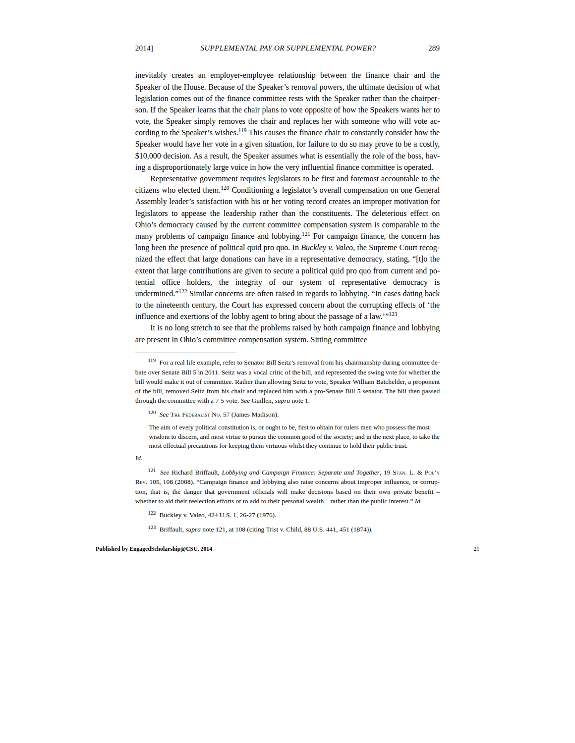2014] SUPPLEMENTAL PAY OR SUPPLEMENTAL POWER? 289
inevitably creates an employer-employee relationship between the finance chair and the Speaker of the House. Because of the Speaker’s removal powers, the ultimate decision of what legislation comes out of the finance committee rests with the Speaker rather than the chairperson. If the Speaker learns that the chair plans to vote opposite of how the Speakers wants her to vote, the Speaker simply removes the chair and replaces her with someone who will vote according to the Speaker’s wishes.119 This causes the finance chair to constantly consider how the Speaker would have her vote in a given situation, for failure to do so may prove to be a costly, $10,000 decision. As a result, the Speaker assumes what is essentially the role of the boss, having a disproportionately large voice in how the very influential finance committee is operated.
Representative government requires legislators to be first and foremost accountable to the citizens who elected them.120 Conditioning a legislator’s overall compensation on one General Assembly leader’s satisfaction with his or her voting record creates an improper motivation for legislators to appease the leadership rather than the constituents. The deleterious effect on Ohio’s democracy caused by the current committee compensation system is comparable to the many problems of campaign finance and lobbying.121 For campaign finance, the concern has long been the presence of political quid pro quo. In Buckley v. Valeo, the Supreme Court recognized the effect that large donations can have in a representative democracy, stating, “[t]o the extent that large contributions are given to secure a political quid pro quo from current and potential office holders, the integrity of our system of representative democracy is undermined.”122 Similar concerns are often raised in regards to lobbying. “In cases dating back to the nineteenth century, the Court has expressed concern about the corrupting effects of ‘the influence and exertions of the lobby agent to bring about the passage of a law.’”123
It is no long stretch to see that the problems raised by both campaign finance and lobbying are present in Ohio’s committee compensation system. Sitting committee
119 For a real life example, refer to Senator Bill Seitz’s removal from his chairmanship during committee debate over Senate Bill 5 in 2011. Seitz was a vocal critic of the bill, and represented the swing vote for whether the bill would make it out of committee. Rather than allowing Seitz to vote, Speaker William Batchelder, a proponent of the bill, removed Seitz from his chair and replaced him with a pro-Senate Bill 5 senator. The bill then passed through the committee with a 7-5 vote. See Guillen, supra note 1.
120 See The Federalist No. 57 (James Madison).
The aim of every political constitution is, or ought to be, first to obtain for rulers men who possess the most wisdom to discern, and most virtue to pursue the common good of the society; and in the next place, to take the most effectual precautions for keeping them virtuous whilst they continue to hold their public trust.
Id.
121 See Richard Briffault, Lobbying and Campaign Finance: Separate and Together, 19 Stan. L. & Pol’y Rev. 105, 108 (2008). “Campaign finance and lobbying also raise concerns about improper influence, or corruption, that is, the danger that government officials will make decisions based on their own private benefit – whether to aid their reelection efforts or to add to their personal wealth – rather than the public interest.” Id.
122 Buckley v. Valeo, 424 U.S. 1, 26-27 (1976).
123 Briffault, supra note 121, at 108 (citing Trist v. Child, 88 U.S. 441, 451 (1874)).
Published by EngagedScholarship@CSU, 2014 21